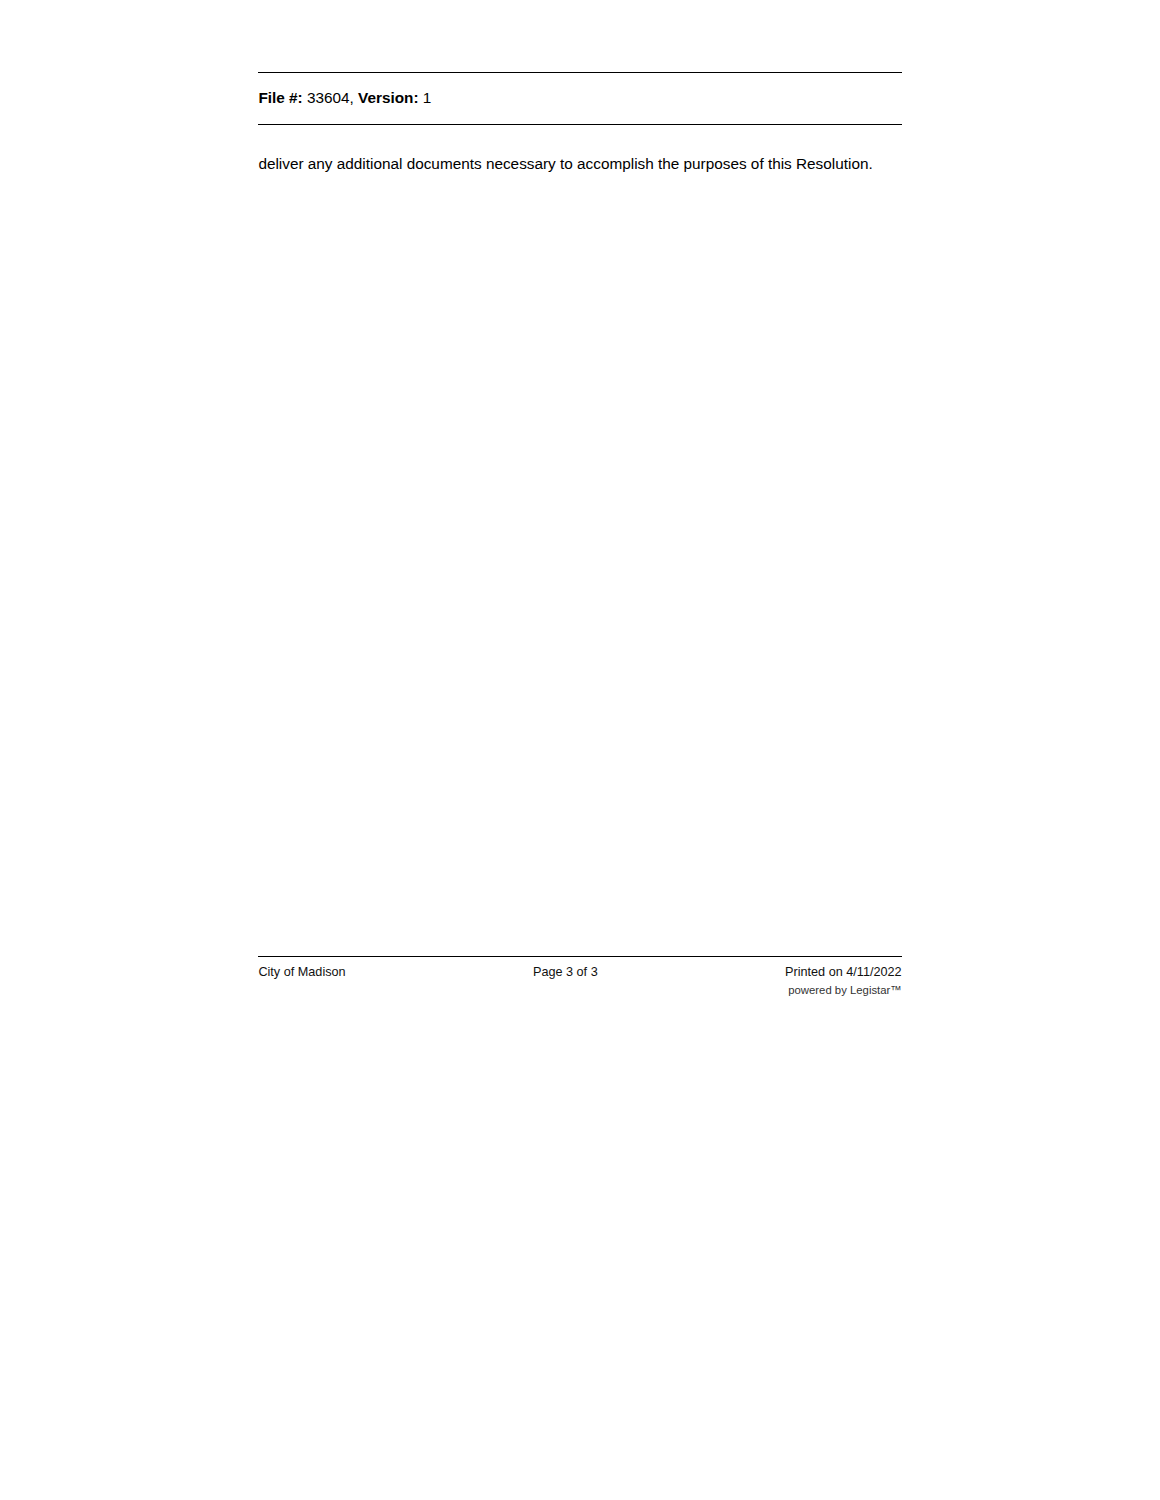File #: 33604, Version: 1
deliver any additional documents necessary to accomplish the purposes of this Resolution.
City of Madison Page 3 of 3 Printed on 4/11/2022
powered by Legistar™